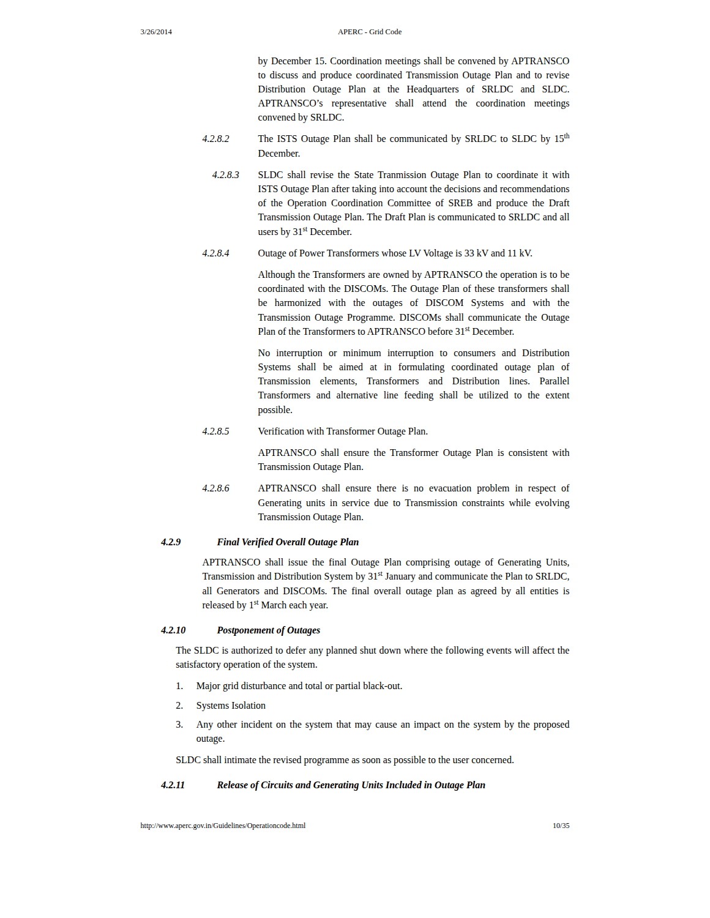3/26/2014
APERC - Grid Code
by December 15. Coordination meetings shall be convened by APTRANSCO to discuss and produce coordinated Transmission Outage Plan and to revise Distribution Outage Plan at the Headquarters of SRLDC and SLDC. APTRANSCO’s representative shall attend the coordination meetings convened by SRLDC.
4.2.8.2
The ISTS Outage Plan shall be communicated by SRLDC to SLDC by 15th December.
4.2.8.3
SLDC shall revise the State Tranmission Outage Plan to coordinate it with ISTS Outage Plan after taking into account the decisions and recommendations of the Operation Coordination Committee of SREB and produce the Draft Transmission Outage Plan. The Draft Plan is communicated to SRLDC and all users by 31st December.
4.2.8.4
Outage of Power Transformers whose LV Voltage is 33 kV and 11 kV.
Although the Transformers are owned by APTRANSCO the operation is to be coordinated with the DISCOMs. The Outage Plan of these transformers shall be harmonized with the outages of DISCOM Systems and with the Transmission Outage Programme. DISCOMs shall communicate the Outage Plan of the Transformers to APTRANSCO before 31st December.
No interruption or minimum interruption to consumers and Distribution Systems shall be aimed at in formulating coordinated outage plan of Transmission elements, Transformers and Distribution lines. Parallel Transformers and alternative line feeding shall be utilized to the extent possible.
4.2.8.5
Verification with Transformer Outage Plan.
APTRANSCO shall ensure the Transformer Outage Plan is consistent with Transmission Outage Plan.
4.2.8.6
APTRANSCO shall ensure there is no evacuation problem in respect of Generating units in service due to Transmission constraints while evolving Transmission Outage Plan.
4.2.9
Final Verified Overall Outage Plan
APTRANSCO shall issue the final Outage Plan comprising outage of Generating Units, Transmission and Distribution System by 31st January and communicate the Plan to SRLDC, all Generators and DISCOMs. The final overall outage plan as agreed by all entities is released by 1st March each year.
4.2.10
Postponement of Outages
The SLDC is authorized to defer any planned shut down where the following events will affect the satisfactory operation of the system.
Major grid disturbance and total or partial black-out.
Systems Isolation
Any other incident on the system that may cause an impact on the system by the proposed outage.
SLDC shall intimate the revised programme as soon as possible to the user concerned.
4.2.11
Release of Circuits and Generating Units Included in Outage Plan
http://www.aperc.gov.in/Guidelines/Operationcode.html
10/35